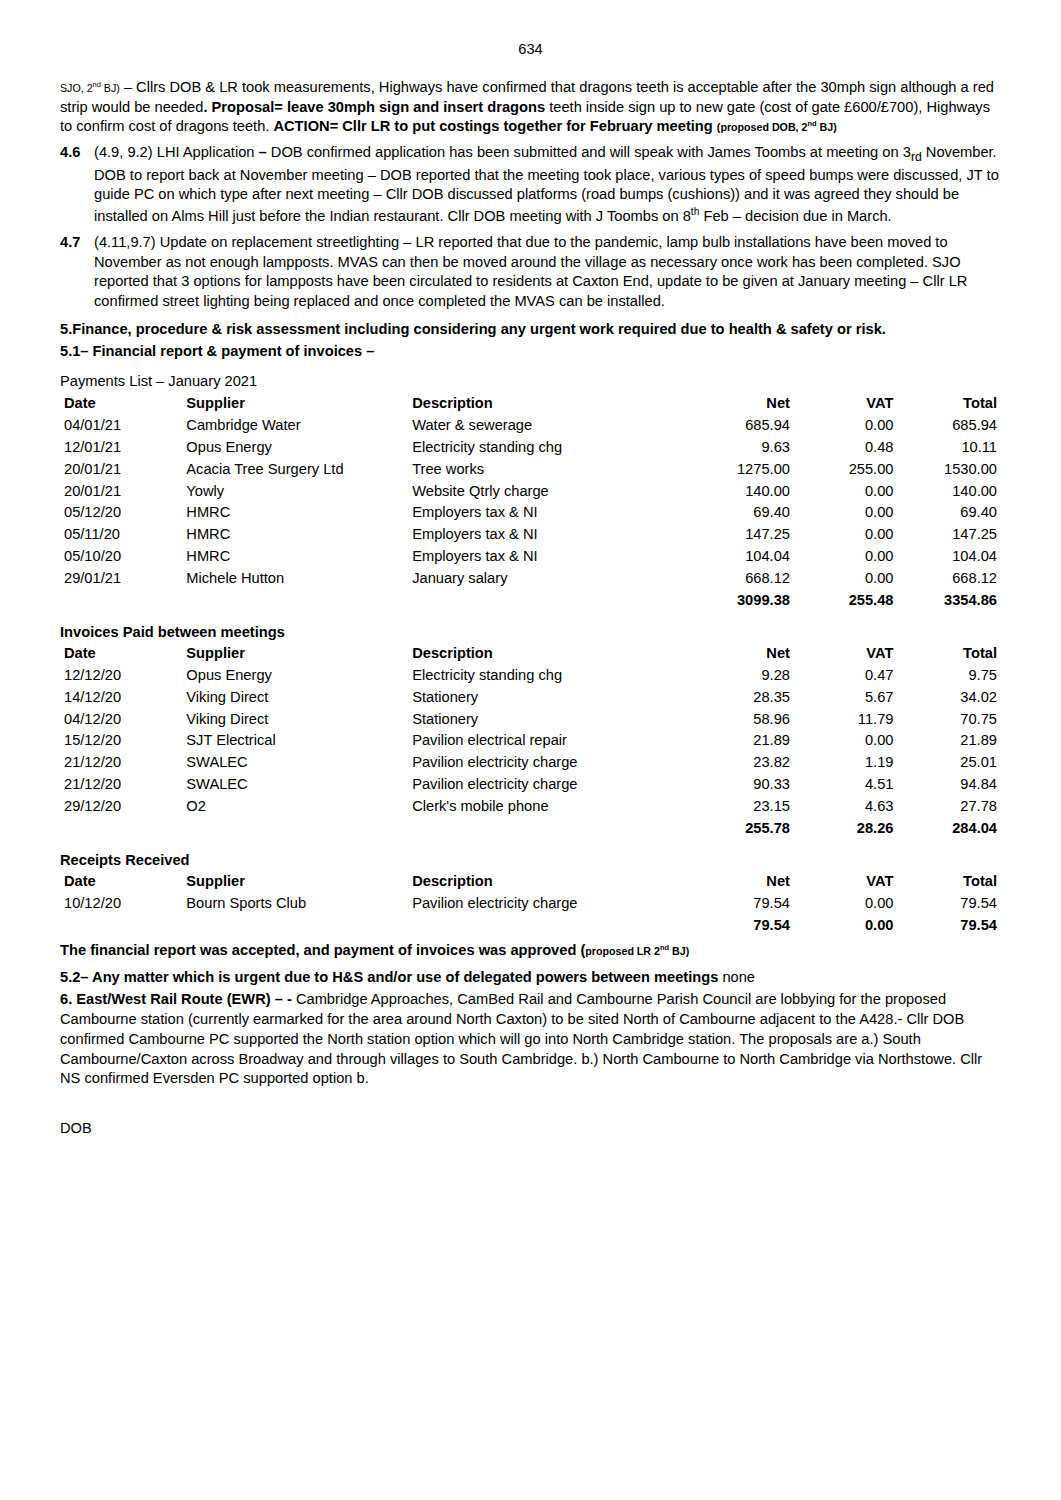634
SJO, 2nd BJ) – Cllrs DOB & LR took measurements, Highways have confirmed that dragons teeth is acceptable after the 30mph sign although a red strip would be needed. Proposal= leave 30mph sign and insert dragons teeth inside sign up to new gate (cost of gate £600/£700), Highways to confirm cost of dragons teeth. ACTION= Cllr LR to put costings together for February meeting (proposed DOB, 2nd BJ)
4.6
(4.9, 9.2) LHI Application – DOB confirmed application has been submitted and will speak with James Toombs at meeting on 3rd November. DOB to report back at November meeting – DOB reported that the meeting took place, various types of speed bumps were discussed, JT to guide PC on which type after next meeting – Cllr DOB discussed platforms (road bumps (cushions)) and it was agreed they should be installed on Alms Hill just before the Indian restaurant. Cllr DOB meeting with J Toombs on 8th Feb – decision due in March.
4.7
(4.11,9.7) Update on replacement streetlighting – LR reported that due to the pandemic, lamp bulb installations have been moved to November as not enough lampposts. MVAS can then be moved around the village as necessary once work has been completed. SJO reported that 3 options for lampposts have been circulated to residents at Caxton End, update to be given at January meeting – Cllr LR confirmed street lighting being replaced and once completed the MVAS can be installed.
5.Finance, procedure & risk assessment including considering any urgent work required due to health & safety or risk.
5.1– Financial report & payment of invoices –
Payments List – January 2021
| Date | Supplier | Description | Net | VAT | Total |
| --- | --- | --- | --- | --- | --- |
| 04/01/21 | Cambridge Water | Water & sewerage | 685.94 | 0.00 | 685.94 |
| 12/01/21 | Opus Energy | Electricity standing chg | 9.63 | 0.48 | 10.11 |
| 20/01/21 | Acacia Tree Surgery Ltd | Tree works | 1275.00 | 255.00 | 1530.00 |
| 20/01/21 | Yowly | Website Qtrly charge | 140.00 | 0.00 | 140.00 |
| 05/12/20 | HMRC | Employers tax & NI | 69.40 | 0.00 | 69.40 |
| 05/11/20 | HMRC | Employers tax & NI | 147.25 | 0.00 | 147.25 |
| 05/10/20 | HMRC | Employers tax & NI | 104.04 | 0.00 | 104.04 |
| 29/01/21 | Michele Hutton | January salary | 668.12 | 0.00 | 668.12 |
| | | | 3099.38 | 255.48 | 3354.86 |
Invoices Paid between meetings
| Date | Supplier | Description | Net | VAT | Total |
| --- | --- | --- | --- | --- | --- |
| 12/12/20 | Opus Energy | Electricity standing chg | 9.28 | 0.47 | 9.75 |
| 14/12/20 | Viking Direct | Stationery | 28.35 | 5.67 | 34.02 |
| 04/12/20 | Viking Direct | Stationery | 58.96 | 11.79 | 70.75 |
| 15/12/20 | SJT Electrical | Pavilion electrical repair | 21.89 | 0.00 | 21.89 |
| 21/12/20 | SWALEC | Pavilion electricity charge | 23.82 | 1.19 | 25.01 |
| 21/12/20 | SWALEC | Pavilion electricity charge | 90.33 | 4.51 | 94.84 |
| 29/12/20 | O2 | Clerk's mobile phone | 23.15 | 4.63 | 27.78 |
| | | | 255.78 | 28.26 | 284.04 |
Receipts Received
| Date | Supplier | Description | Net | VAT | Total |
| --- | --- | --- | --- | --- | --- |
| 10/12/20 | Bourn Sports Club | Pavilion electricity charge | 79.54 | 0.00 | 79.54 |
| | | | 79.54 | 0.00 | 79.54 |
The financial report was accepted, and payment of invoices was approved (proposed LR 2nd BJ)
5.2– Any matter which is urgent due to H&S and/or use of delegated powers between meetings none
6. East/West Rail Route (EWR) – - Cambridge Approaches, CamBed Rail and Cambourne Parish Council are lobbying for the proposed Cambourne station (currently earmarked for the area around North Caxton) to be sited North of Cambourne adjacent to the A428.- Cllr DOB confirmed Cambourne PC supported the North station option which will go into North Cambridge station. The proposals are a.) South Cambourne/Caxton across Broadway and through villages to South Cambridge. b.) North Cambourne to North Cambridge via Northstowe. Cllr NS confirmed Eversden PC supported option b.
DOB